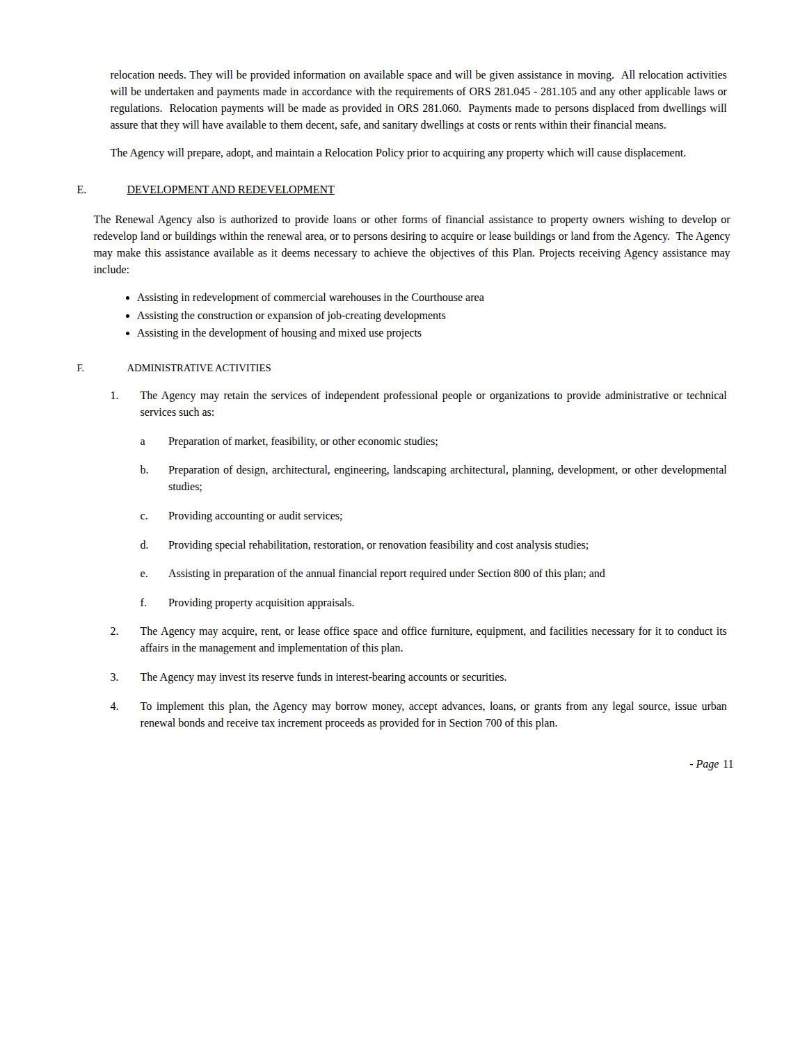relocation needs. They will be provided information on available space and will be given assistance in moving. All relocation activities will be undertaken and payments made in accordance with the requirements of ORS 281.045 - 281.105 and any other applicable laws or regulations. Relocation payments will be made as provided in ORS 281.060. Payments made to persons displaced from dwellings will assure that they will have available to them decent, safe, and sanitary dwellings at costs or rents within their financial means.
The Agency will prepare, adopt, and maintain a Relocation Policy prior to acquiring any property which will cause displacement.
E. DEVELOPMENT AND REDEVELOPMENT
The Renewal Agency also is authorized to provide loans or other forms of financial assistance to property owners wishing to develop or redevelop land or buildings within the renewal area, or to persons desiring to acquire or lease buildings or land from the Agency. The Agency may make this assistance available as it deems necessary to achieve the objectives of this Plan. Projects receiving Agency assistance may include:
Assisting in redevelopment of commercial warehouses in the Courthouse area
Assisting the construction or expansion of job-creating developments
Assisting in the development of housing and mixed use projects
F. ADMINISTRATIVE ACTIVITIES
1. The Agency may retain the services of independent professional people or organizations to provide administrative or technical services such as:
a Preparation of market, feasibility, or other economic studies;
b. Preparation of design, architectural, engineering, landscaping architectural, planning, development, or other developmental studies;
c. Providing accounting or audit services;
d. Providing special rehabilitation, restoration, or renovation feasibility and cost analysis studies;
e. Assisting in preparation of the annual financial report required under Section 800 of this plan; and
f. Providing property acquisition appraisals.
2. The Agency may acquire, rent, or lease office space and office furniture, equipment, and facilities necessary for it to conduct its affairs in the management and implementation of this plan.
3. The Agency may invest its reserve funds in interest-bearing accounts or securities.
4. To implement this plan, the Agency may borrow money, accept advances, loans, or grants from any legal source, issue urban renewal bonds and receive tax increment proceeds as provided for in Section 700 of this plan.
- Page 11